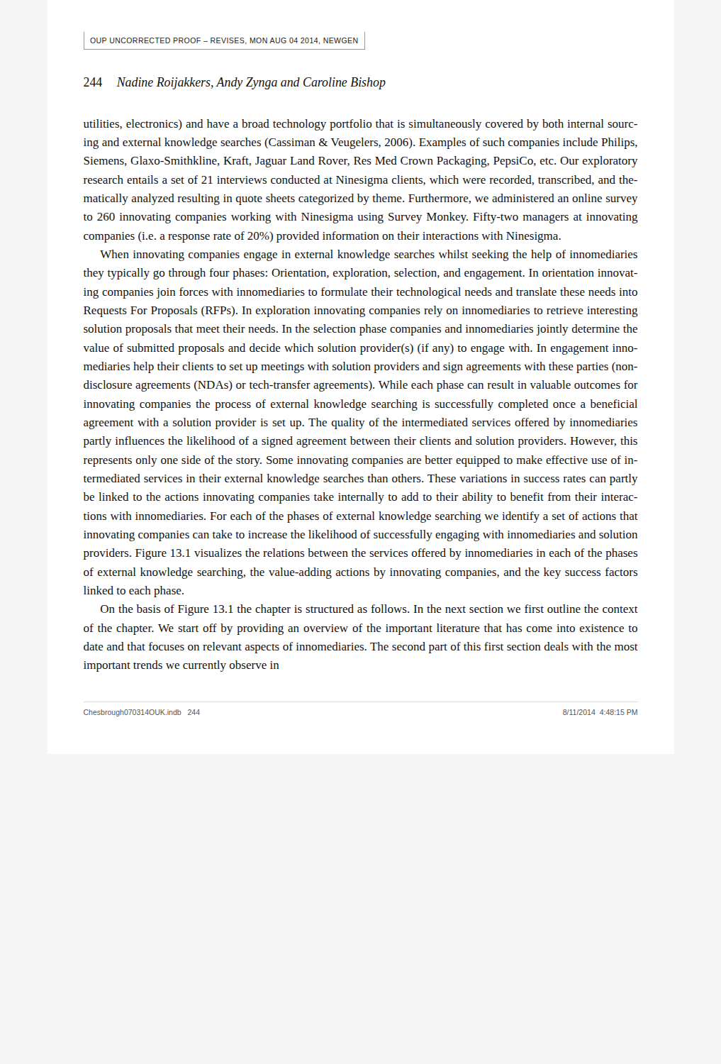OUP UNCORRECTED PROOF – REVISES, Mon Aug 04 2014, NEWGEN
244 Nadine Roijakkers, Andy Zynga and Caroline Bishop
utilities, electronics) and have a broad technology portfolio that is simultaneously covered by both internal sourcing and external knowledge searches (Cassiman & Veugelers, 2006). Examples of such companies include Philips, Siemens, Glaxo-Smithkline, Kraft, Jaguar Land Rover, Res Med Crown Packaging, PepsiCo, etc. Our exploratory research entails a set of 21 interviews conducted at Ninesigma clients, which were recorded, transcribed, and thematically analyzed resulting in quote sheets categorized by theme. Furthermore, we administered an online survey to 260 innovating companies working with Ninesigma using Survey Monkey. Fifty-two managers at innovating companies (i.e. a response rate of 20%) provided information on their interactions with Ninesigma.
When innovating companies engage in external knowledge searches whilst seeking the help of innomediaries they typically go through four phases: Orientation, exploration, selection, and engagement. In orientation innovating companies join forces with innomediaries to formulate their technological needs and translate these needs into Requests For Proposals (RFPs). In exploration innovating companies rely on innomediaries to retrieve interesting solution proposals that meet their needs. In the selection phase companies and innomediaries jointly determine the value of submitted proposals and decide which solution provider(s) (if any) to engage with. In engagement innomediaries help their clients to set up meetings with solution providers and sign agreements with these parties (non-disclosure agreements (NDAs) or tech-transfer agreements). While each phase can result in valuable outcomes for innovating companies the process of external knowledge searching is successfully completed once a beneficial agreement with a solution provider is set up. The quality of the intermediated services offered by innomediaries partly influences the likelihood of a signed agreement between their clients and solution providers. However, this represents only one side of the story. Some innovating companies are better equipped to make effective use of intermediated services in their external knowledge searches than others. These variations in success rates can partly be linked to the actions innovating companies take internally to add to their ability to benefit from their interactions with innomediaries. For each of the phases of external knowledge searching we identify a set of actions that innovating companies can take to increase the likelihood of successfully engaging with innomediaries and solution providers. Figure 13.1 visualizes the relations between the services offered by innomediaries in each of the phases of external knowledge searching, the value-adding actions by innovating companies, and the key success factors linked to each phase.
On the basis of Figure 13.1 the chapter is structured as follows. In the next section we first outline the context of the chapter. We start off by providing an overview of the important literature that has come into existence to date and that focuses on relevant aspects of innomediaries. The second part of this first section deals with the most important trends we currently observe in
Chesbrough070314OUK.indb 244 8/11/2014 4:48:15 PM